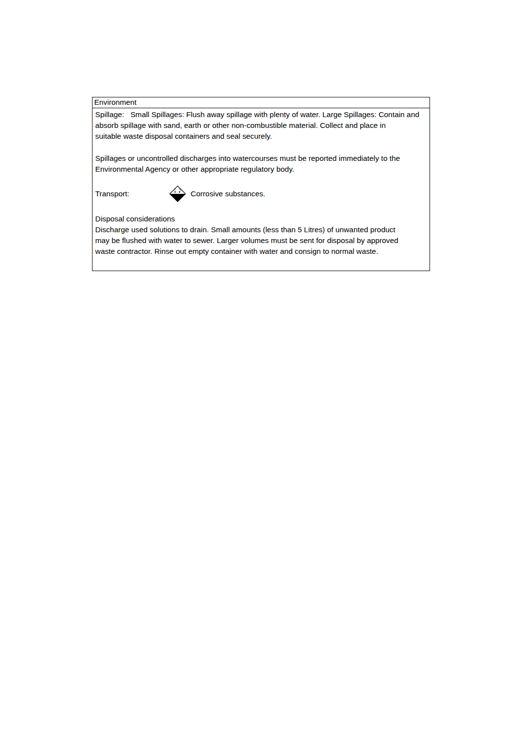Environment
Spillage: Small Spillages: Flush away spillage with plenty of water. Large Spillages: Contain and
absorb spillage with sand, earth or other non-combustible material. Collect and place in
suitable waste disposal containers and seal securely.
Spillages or uncontrolled discharges into watercourses must be reported immediately to the
Environmental Agency or other appropriate regulatory body.
Transport: Corrosive substances.
Disposal considerations
Discharge used solutions to drain. Small amounts (less than 5 Litres) of unwanted product
may be flushed with water to sewer. Larger volumes must be sent for disposal by approved
waste contractor. Rinse out empty container with water and consign to normal waste.